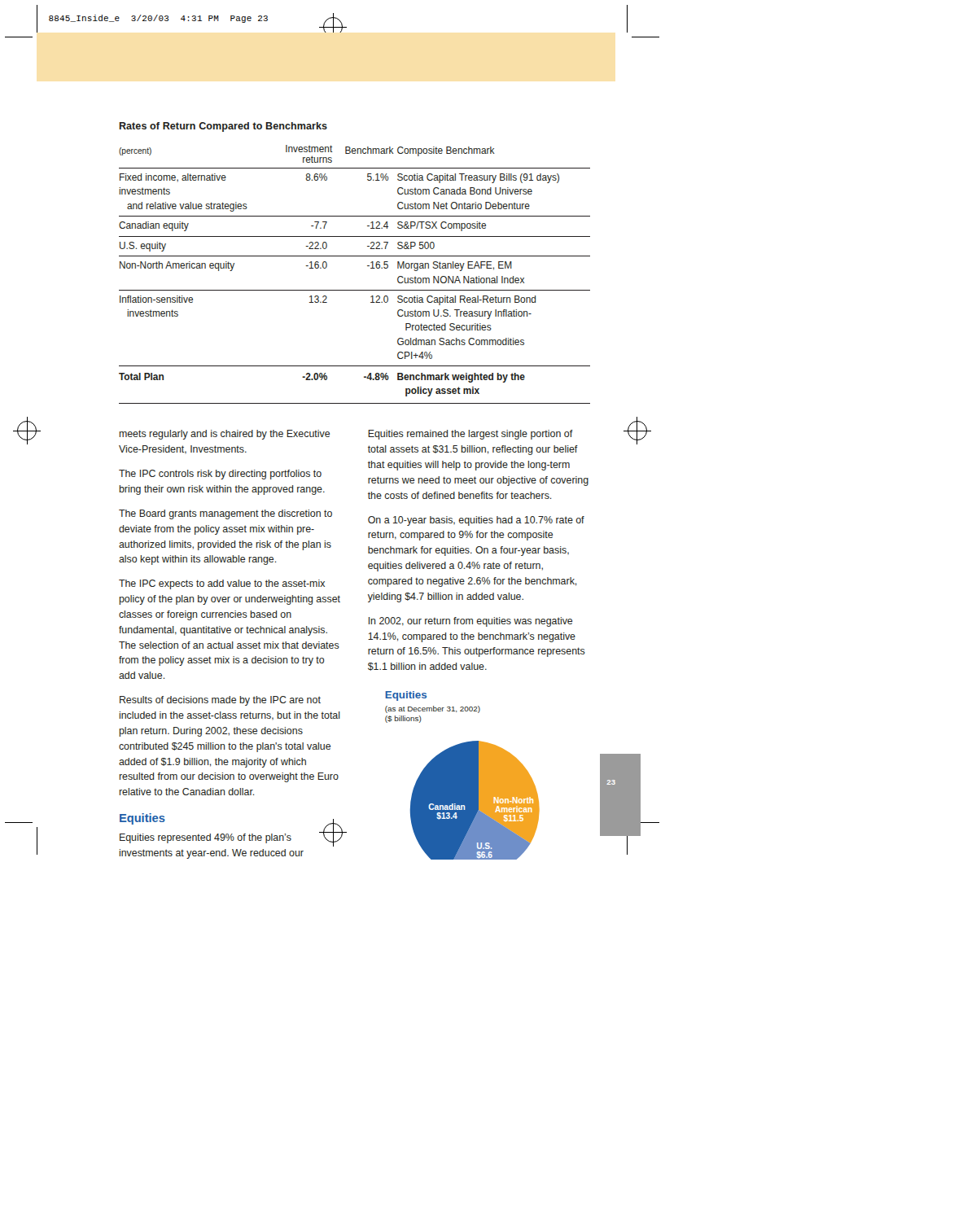8845_Inside_e 3/20/03 4:31 PM Page 23
23
Rates of Return Compared to Benchmarks
| (percent) | Investment returns | Benchmark | Composite Benchmark |
| --- | --- | --- | --- |
| Fixed income, alternative investments and relative value strategies | 8.6% | 5.1% | Scotia Capital Treasury Bills (91 days) Custom Canada Bond Universe Custom Net Ontario Debenture |
| Canadian equity | -7.7 | -12.4 | S&P/TSX Composite |
| U.S. equity | -22.0 | -22.7 | S&P 500 |
| Non-North American equity | -16.0 | -16.5 | Morgan Stanley EAFE, EM Custom NONA National Index |
| Inflation-sensitive investments | 13.2 | 12.0 | Scotia Capital Real-Return Bond Custom U.S. Treasury Inflation- Protected Securities Goldman Sachs Commodities CPI+4% |
| Total Plan | -2.0% | -4.8% | Benchmark weighted by the policy asset mix |
meets regularly and is chaired by the Executive Vice-President, Investments.
The IPC controls risk by directing portfolios to bring their own risk within the approved range.
The Board grants management the discretion to deviate from the policy asset mix within pre-authorized limits, provided the risk of the plan is also kept within its allowable range.
The IPC expects to add value to the asset-mix policy of the plan by over or underweighting asset classes or foreign currencies based on fundamental, quantitative or technical analysis. The selection of an actual asset mix that deviates from the policy asset mix is a decision to try to add value.
Results of decisions made by the IPC are not included in the asset-class returns, but in the total plan return. During 2002, these decisions contributed $245 million to the plan's total value added of $1.9 billion, the majority of which resulted from our decision to overweight the Euro relative to the Canadian dollar.
Equities
Equities represented 49% of the plan’s investments at year-end. We reduced our exposure to equities by 11% across all geographic markets, but continued to maintain broad equity diversification through active, indexed and enhanced index investments.
Equities remained the largest single portion of total assets at $31.5 billion, reflecting our belief that equities will help to provide the long-term returns we need to meet our objective of covering the costs of defined benefits for teachers.
On a 10-year basis, equities had a 10.7% rate of return, compared to 9% for the composite benchmark for equities. On a four-year basis, equities delivered a 0.4% rate of return, compared to negative 2.6% for the benchmark, yielding $4.7 billion in added value.
In 2002, our return from equities was negative 14.1%, compared to the benchmark’s negative return of 16.5%. This outperformance represents $1.1 billion in added value.
Equities
(as at December 31, 2002)
($ billions)
Non-North American $11.5 U.S. $6.6 Canadian $13.4